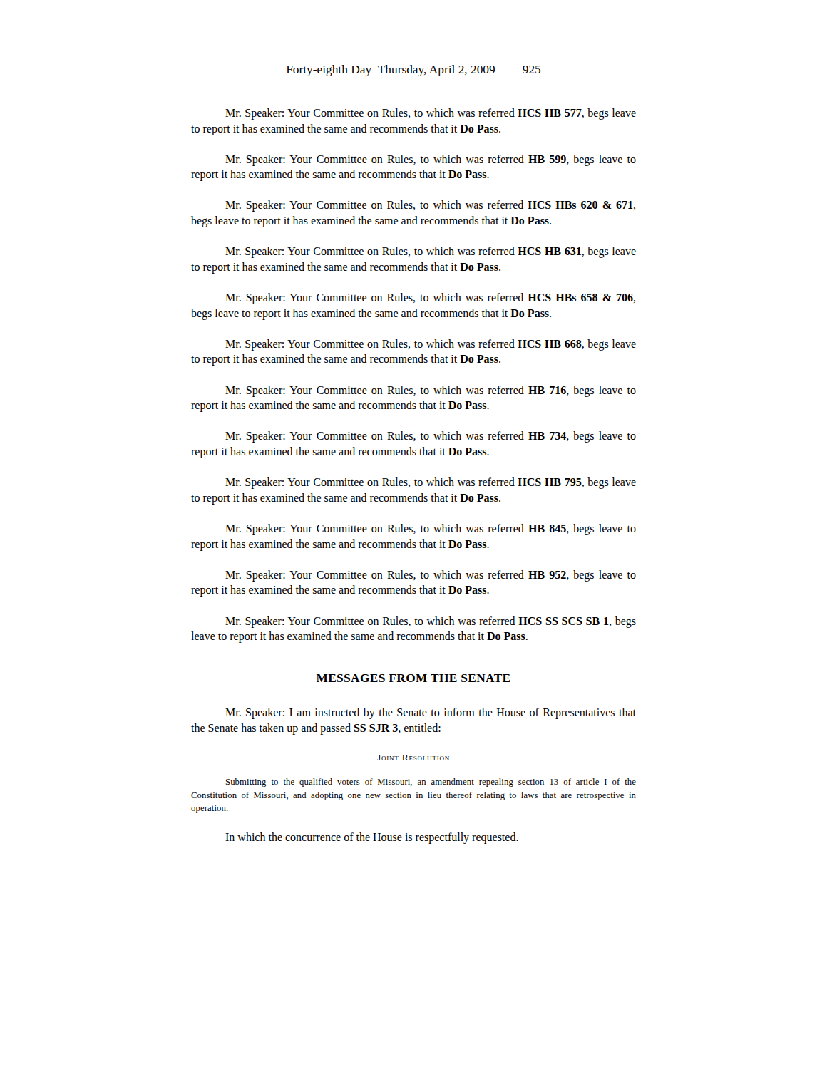Forty-eighth Day–Thursday, April 2, 2009 925
Mr. Speaker: Your Committee on Rules, to which was referred HCS HB 577, begs leave to report it has examined the same and recommends that it Do Pass.
Mr. Speaker: Your Committee on Rules, to which was referred HB 599, begs leave to report it has examined the same and recommends that it Do Pass.
Mr. Speaker: Your Committee on Rules, to which was referred HCS HBs 620 & 671, begs leave to report it has examined the same and recommends that it Do Pass.
Mr. Speaker: Your Committee on Rules, to which was referred HCS HB 631, begs leave to report it has examined the same and recommends that it Do Pass.
Mr. Speaker: Your Committee on Rules, to which was referred HCS HBs 658 & 706, begs leave to report it has examined the same and recommends that it Do Pass.
Mr. Speaker: Your Committee on Rules, to which was referred HCS HB 668, begs leave to report it has examined the same and recommends that it Do Pass.
Mr. Speaker: Your Committee on Rules, to which was referred HB 716, begs leave to report it has examined the same and recommends that it Do Pass.
Mr. Speaker: Your Committee on Rules, to which was referred HB 734, begs leave to report it has examined the same and recommends that it Do Pass.
Mr. Speaker: Your Committee on Rules, to which was referred HCS HB 795, begs leave to report it has examined the same and recommends that it Do Pass.
Mr. Speaker: Your Committee on Rules, to which was referred HB 845, begs leave to report it has examined the same and recommends that it Do Pass.
Mr. Speaker: Your Committee on Rules, to which was referred HB 952, begs leave to report it has examined the same and recommends that it Do Pass.
Mr. Speaker: Your Committee on Rules, to which was referred HCS SS SCS SB 1, begs leave to report it has examined the same and recommends that it Do Pass.
MESSAGES FROM THE SENATE
Mr. Speaker: I am instructed by the Senate to inform the House of Representatives that the Senate has taken up and passed SS SJR 3, entitled:
Joint Resolution
Submitting to the qualified voters of Missouri, an amendment repealing section 13 of article I of the Constitution of Missouri, and adopting one new section in lieu thereof relating to laws that are retrospective in operation.
In which the concurrence of the House is respectfully requested.